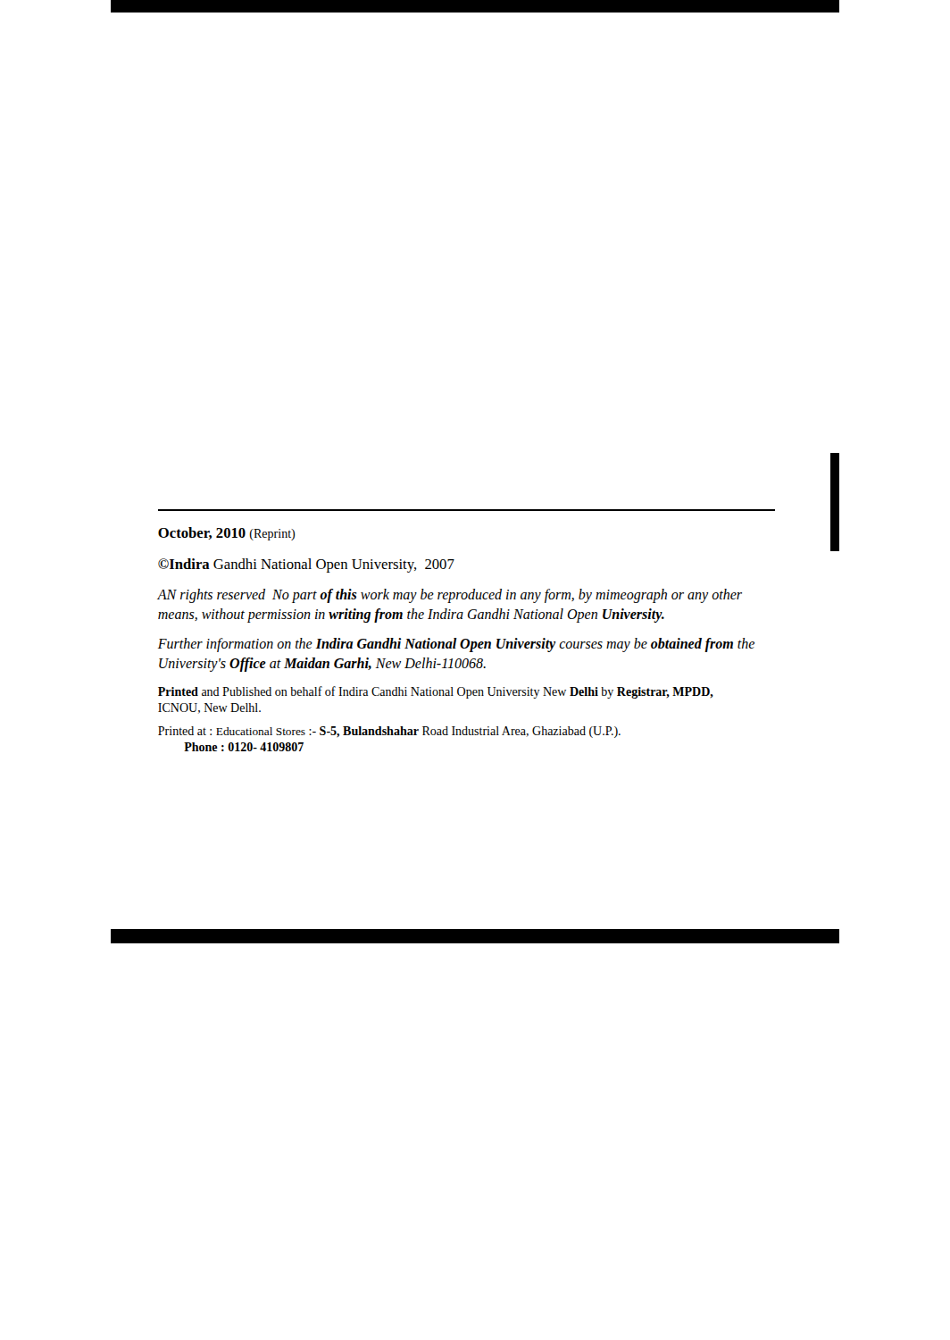October, 2010 (Reprint)
©Indira Gandhi National Open University, 2007
AN rights reserved No part of this work may be reproduced in any form, by mimeograph or any other means, without permission in writing from the Indira Gandhi National Open University.
Further information on the Indira Gandhi National Open University courses may be obtained from the University's Office at Maidan Garhi, New Delhi-110068.
Printed and Published on behalf of Indira Candhi National Open University New Delhi by Registrar, MPDD,
ICNOU, New Delhl.
Printed at : Educational Stores :- S-5, Bulandshahar Road Industrial Area, Ghaziabad (U.P.).
Phone : 0120- 4109807